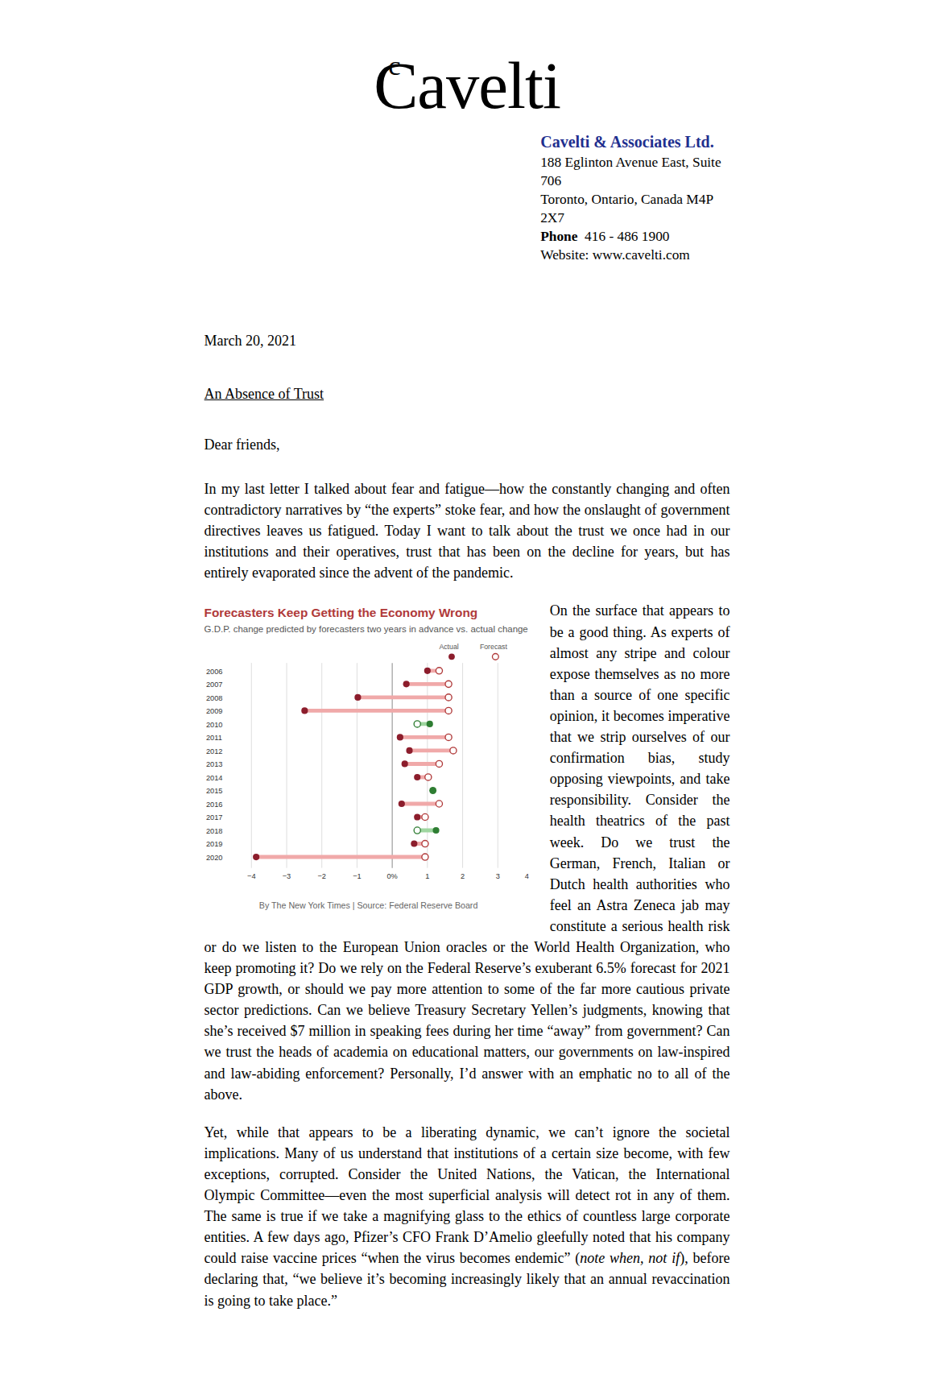c Cavelti
Cavelti & Associates Ltd.
188 Eglinton Avenue East, Suite 706
Toronto, Ontario, Canada M4P 2X7
Phone 416 - 486 1900
Website: www.cavelti.com
March 20, 2021
An Absence of Trust
Dear friends,
In my last letter I talked about fear and fatigue—how the constantly changing and often contradictory narratives by “the experts” stoke fear, and how the onslaught of government directives leaves us fatigued. Today I want to talk about the trust we once had in our institutions and their operatives, trust that has been on the decline for years, but has entirely evaporated since the advent of the pandemic.
Forecasters Keep Getting the Economy Wrong
G.D.P. change predicted by forecasters two years in advance vs. actual change
Actual Forecast 2006 2007 2008 2009 2010 2011 2012 2013 2014 2015 2016 2017 2018 2019 2020 −4 −3 −2 −1 0% 1 2 3 4
By The New York Times | Source: Federal Reserve Board
On the surface that appears to be a good thing. As experts of almost any stripe and colour expose themselves as no more than a source of one specific opinion, it becomes imperative that we strip ourselves of our confirmation bias, study opposing viewpoints, and take responsibility. Consider the health theatrics of the past week. Do we trust the German, French, Italian or Dutch health authorities who feel an Astra Zeneca jab may constitute a serious health risk or do we listen to the European Union oracles or the World Health Organization, who keep promoting it? Do we rely on the Federal Reserve’s exuberant 6.5% forecast for 2021 GDP growth, or should we pay more attention to some of the far more cautious private sector predictions. Can we believe Treasury Secretary Yellen’s judgments, knowing that she’s received $7 million in speaking fees during her time “away” from government? Can we trust the heads of academia on educational matters, our governments on law-inspired and law-abiding enforcement? Personally, I’d answer with an emphatic no to all of the above.
Yet, while that appears to be a liberating dynamic, we can’t ignore the societal implications. Many of us understand that institutions of a certain size become, with few exceptions, corrupted. Consider the United Nations, the Vatican, the International Olympic Committee—even the most superficial analysis will detect rot in any of them. The same is true if we take a magnifying glass to the ethics of countless large corporate entities. A few days ago, Pfizer’s CFO Frank D’Amelio gleefully noted that his company could raise vaccine prices “when the virus becomes endemic” (note when, not if), before declaring that, “we believe it’s becoming increasingly likely that an annual revaccination is going to take place.”